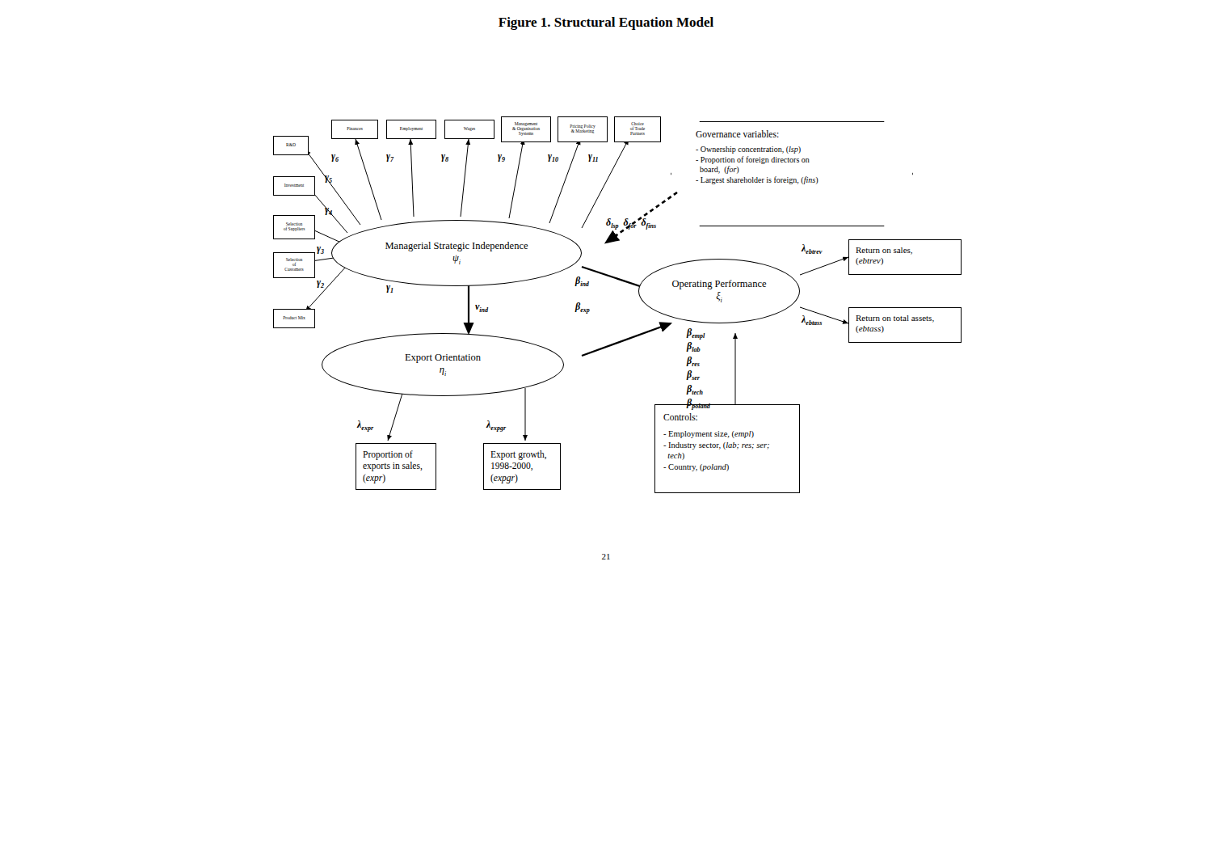Figure 1. Structural Equation Model
Finances
Employment
Wages
Management
& Organisation
Systems
Pricing Policy
& Marketing
Choice
of Trade
Partners
R&D
Investment
Selection
of Suppliers
Selection
of
Customers
Product Mix
γ6
γ7
γ8
γ9
γ10
γ11
γ5
γ4
γ3
γ2
γ1
Managerial Strategic Independence
ψi
νind
Export Orientation
ηi
Operating Performance
ξi
βind
βexp
Governance variables:
- Ownership concentration, (lsp)
- Proportion of foreign directors on
board, (for)
- Largest shareholder is foreign, (fins)
δlsp δfor δfins
Return on sales,
(ebtrev)
Return on total assets,
(ebtass)
λebtrev
λebtass
Controls:
- Employment size, (empl)
- Industry sector, (lab; res; ser;
tech)
- Country, (poland)
βempl
βlab
βres
βser
βtech
βpoland
Proportion of
exports in sales,
(expr)
Export growth,
1998-2000,
(expgr)
λexpr
λexpgr
21